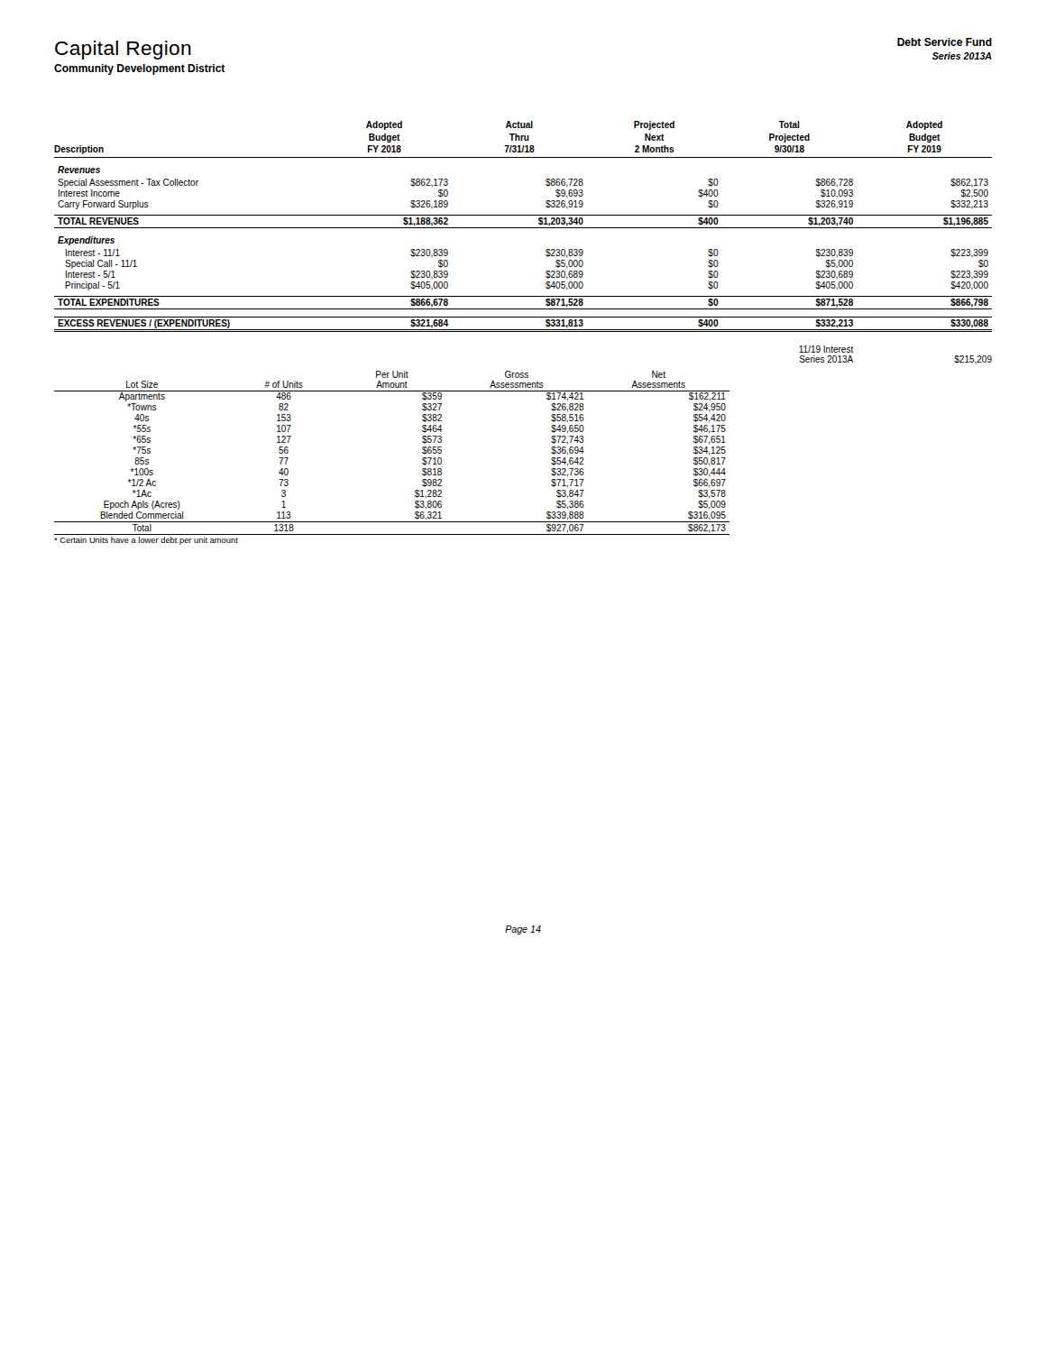Capital Region
Community Development District
Debt Service Fund
Series 2013A
| | Adopted | Actual | Projected | Total | Adopted |
| --- | --- | --- | --- | --- | --- |
| | Budget | Thru | Next | Projected | Budget |
| Description | FY 2018 | 7/31/18 | 2 Months | 9/30/18 | FY 2019 |
| Revenues |
| Special Assessment - Tax Collector | $862,173 | $866,728 | $0 | $866,728 | $862,173 |
| Interest Income | $0 | $9,693 | $400 | $10,093 | $2,500 |
| Carry Forward Surplus | $326,189 | $326,919 | $0 | $326,919 | $332,213 |
| TOTAL REVENUES | $1,188,362 | $1,203,340 | $400 | $1,203,740 | $1,196,885 |
| Expenditures |
| Interest - 11/1 | $230,839 | $230,839 | $0 | $230,839 | $223,399 |
| Special Call - 11/1 | $0 | $5,000 | $0 | $5,000 | $0 |
| Interest - 5/1 | $230,839 | $230,689 | $0 | $230,689 | $223,399 |
| Principal - 5/1 | $405,000 | $405,000 | $0 | $405,000 | $420,000 |
| TOTAL EXPENDITURES | $866,678 | $871,528 | $0 | $871,528 | $866,798 |
| EXCESS REVENUES / (EXPENDITURES) | $321,684 | $331,813 | $400 | $332,213 | $330,088 |
| | 11/19 Interest | |
| | Series 2013A | $215,209 |
| | | Per Unit | Gross | Net |
| --- | --- | --- | --- | --- |
| Lot Size | # of Units | Amount | Assessments | Assessments |
| Apartments | 486 | $359 | $174,421 | $162,211 |
| *Towns | 82 | $327 | $26,828 | $24,950 |
| 40s | 153 | $382 | $58,516 | $54,420 |
| *55s | 107 | $464 | $49,650 | $46,175 |
| *65s | 127 | $573 | $72,743 | $67,651 |
| *75s | 56 | $655 | $36,694 | $34,125 |
| 85s | 77 | $710 | $54,642 | $50,817 |
| *100s | 40 | $818 | $32,736 | $30,444 |
| *1/2 Ac | 73 | $982 | $71,717 | $66,697 |
| *1Ac | 3 | $1,282 | $3,847 | $3,578 |
| Epoch Apls (Acres) | 1 | $3,806 | $5,386 | $5,009 |
| Blended Commercial | 113 | $6,321 | $339,888 | $316,095 |
| Total | 1318 | | $927,067 | $862,173 |
* Certain Units have a lower debt per unit amount
Page 14